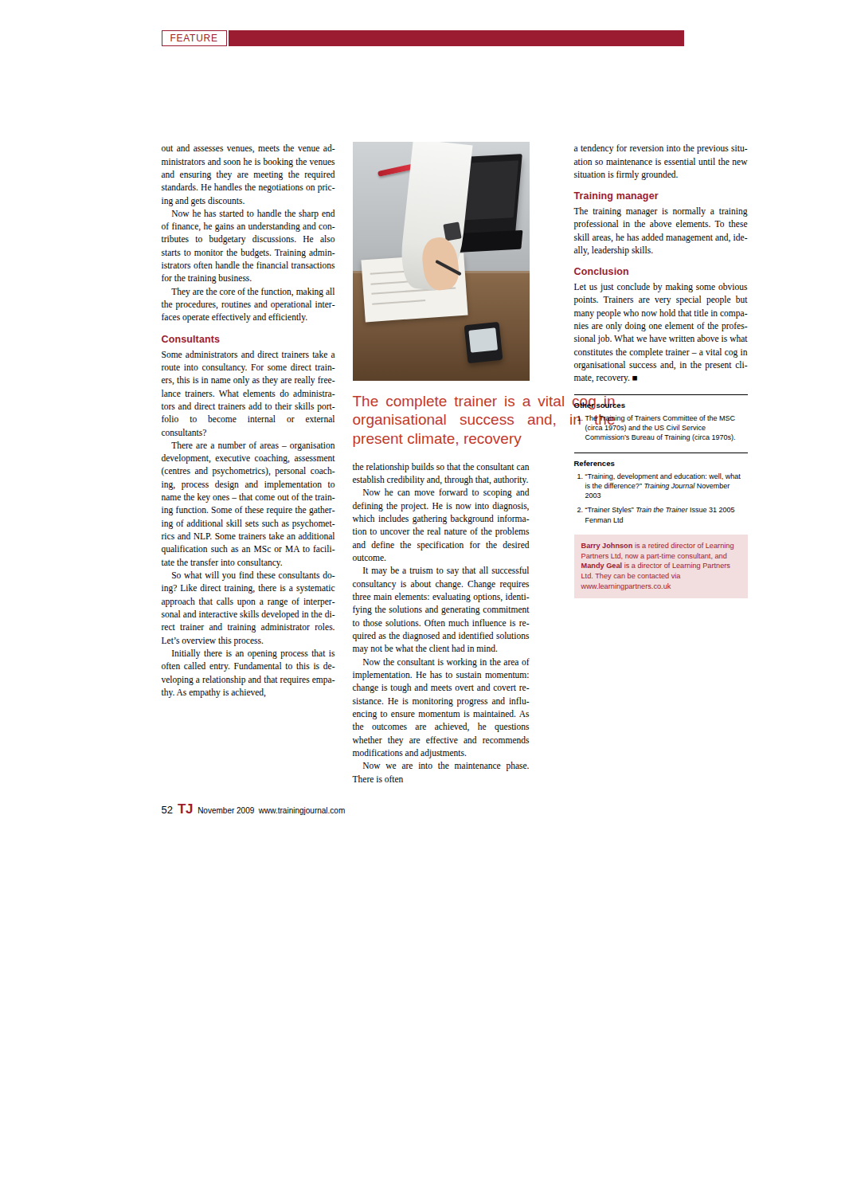FEATURE
out and assesses venues, meets the venue administrators and soon he is booking the venues and ensuring they are meeting the required standards. He handles the negotiations on pricing and gets discounts.
Now he has started to handle the sharp end of finance, he gains an understanding and contributes to budgetary discussions. He also starts to monitor the budgets. Training administrators often handle the financial transactions for the training business.
They are the core of the function, making all the procedures, routines and operational interfaces operate effectively and efficiently.
Consultants
Some administrators and direct trainers take a route into consultancy. For some direct trainers, this is in name only as they are really freelance trainers. What elements do administrators and direct trainers add to their skills portfolio to become internal or external consultants?
There are a number of areas – organisation development, executive coaching, assessment (centres and psychometrics), personal coaching, process design and implementation to name the key ones – that come out of the training function. Some of these require the gathering of additional skill sets such as psychometrics and NLP. Some trainers take an additional qualification such as an MSc or MA to facilitate the transfer into consultancy.
So what will you find these consultants doing? Like direct training, there is a systematic approach that calls upon a range of interpersonal and interactive skills developed in the direct trainer and training administrator roles. Let’s overview this process.
Initially there is an opening process that is often called entry. Fundamental to this is developing a relationship and that requires empathy. As empathy is achieved,
The complete trainer is a vital cog in organisational success and, in the present climate, recovery
the relationship builds so that the consultant can establish credibility and, through that, authority.
Now he can move forward to scoping and defining the project. He is now into diagnosis, which includes gathering background information to uncover the real nature of the problems and define the specification for the desired outcome.
It may be a truism to say that all successful consultancy is about change. Change requires three main elements: evaluating options, identifying the solutions and generating commitment to those solutions. Often much influence is required as the diagnosed and identified solutions may not be what the client had in mind.
Now the consultant is working in the area of implementation. He has to sustain momentum: change is tough and meets overt and covert resistance. He is monitoring progress and influencing to ensure momentum is maintained. As the outcomes are achieved, he questions whether they are effective and recommends modifications and adjustments.
Now we are into the maintenance phase. There is often
a tendency for reversion into the previous situation so maintenance is essential until the new situation is firmly grounded.
Training manager
The training manager is normally a training professional in the above elements. To these skill areas, he has added management and, ideally, leadership skills.
Conclusion
Let us just conclude by making some obvious points. Trainers are very special people but many people who now hold that title in companies are only doing one element of the professional job. What we have written above is what constitutes the complete trainer – a vital cog in organisational success and, in the present climate, recovery. ■
Other sources
The Training of Trainers Committee of the MSC (circa 1970s) and the US Civil Service Commission’s Bureau of Training (circa 1970s).
References
“Training, development and education: well, what is the difference?” Training Journal November 2003
“Trainer Styles” Train the Trainer Issue 31 2005 Fenman Ltd
Barry Johnson is a retired director of Learning Partners Ltd, now a part-time consultant, and Mandy Geal is a director of Learning Partners Ltd. They can be contacted via www.learningpartners.co.uk
52 TJ November 2009 www.trainingjournal.com